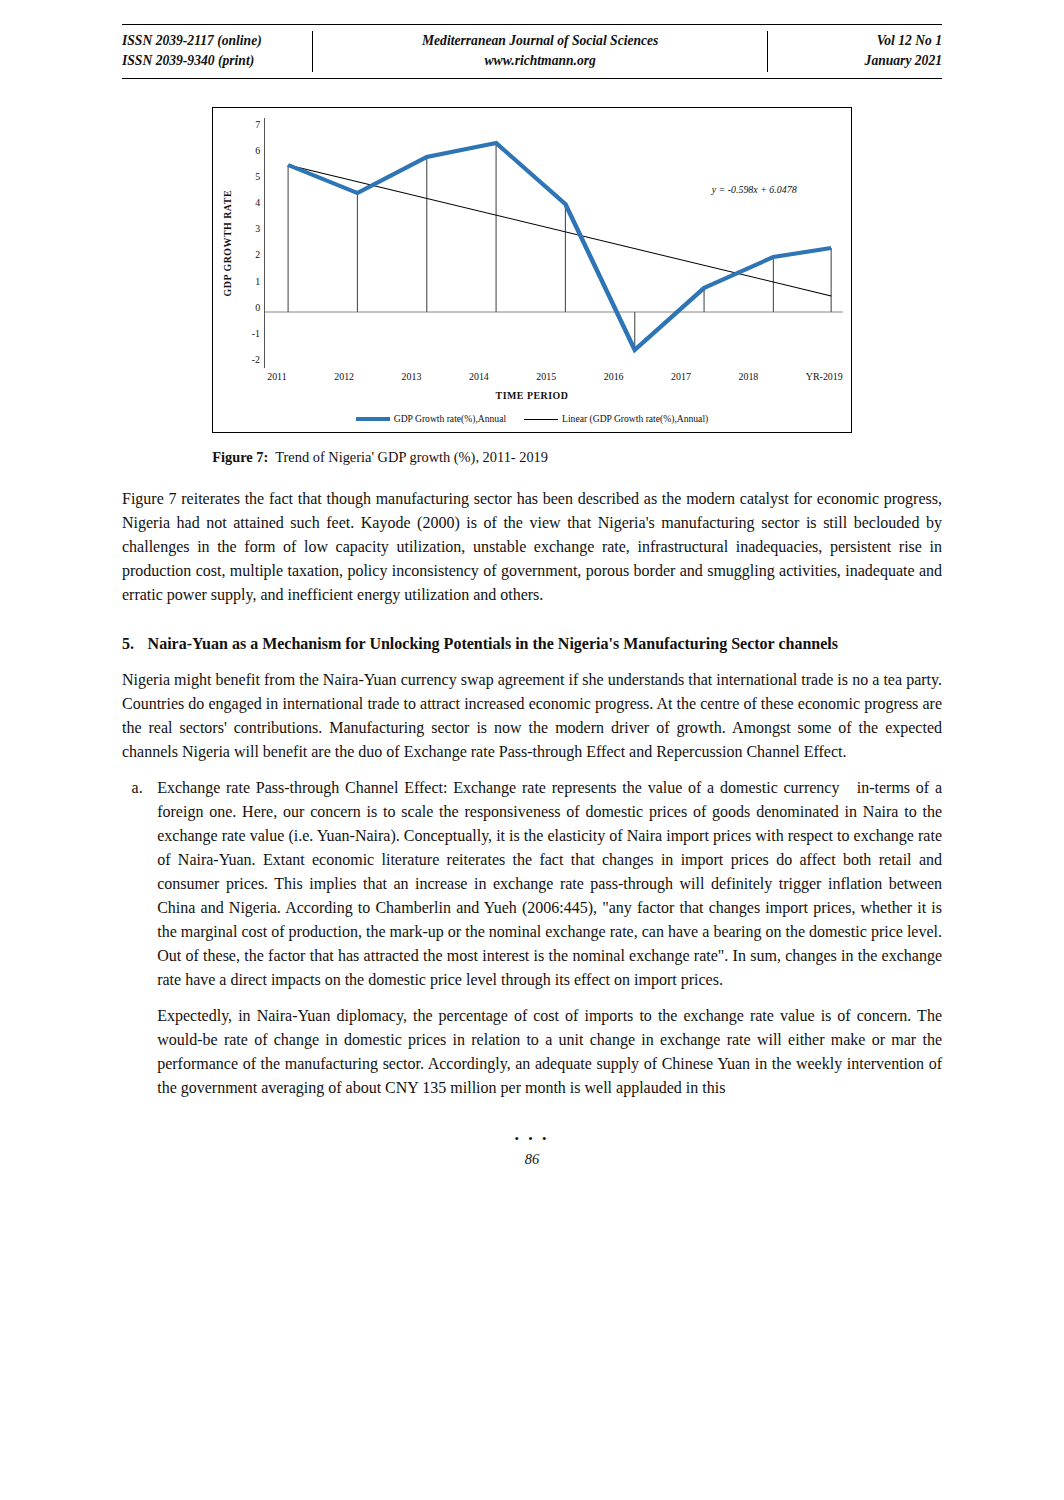ISSN 2039-2117 (online)
ISSN 2039-9340 (print)
Mediterranean Journal of Social Sciences
www.richtmann.org
Vol 12 No 1
January 2021
GDP GROWTH RATE
7 6 5 4 3 2 1 0 -1 -2
y = -0.598x + 6.0478
2011 2012 2013 2014 2015 2016 2017 2018 YR-2019
TIME PERIOD
GDP Growth rate(%),Annual Linear (GDP Growth rate(%),Annual)
Figure 7: Trend of Nigeria' GDP growth (%), 2011- 2019
Figure 7 reiterates the fact that though manufacturing sector has been described as the modern catalyst for economic progress, Nigeria had not attained such feet. Kayode (2000) is of the view that Nigeria's manufacturing sector is still beclouded by challenges in the form of low capacity utilization, unstable exchange rate, infrastructural inadequacies, persistent rise in production cost, multiple taxation, policy inconsistency of government, porous border and smuggling activities, inadequate and erratic power supply, and inefficient energy utilization and others.
5. Naira-Yuan as a Mechanism for Unlocking Potentials in the Nigeria's Manufacturing Sector channels
Nigeria might benefit from the Naira-Yuan currency swap agreement if she understands that international trade is no a tea party. Countries do engaged in international trade to attract increased economic progress. At the centre of these economic progress are the real sectors' contributions. Manufacturing sector is now the modern driver of growth. Amongst some of the expected channels Nigeria will benefit are the duo of Exchange rate Pass-through Effect and Repercussion Channel Effect.
a. Exchange rate Pass-through Channel Effect: Exchange rate represents the value of a domestic currency in-terms of a foreign one. Here, our concern is to scale the responsiveness of domestic prices of goods denominated in Naira to the exchange rate value (i.e. Yuan-Naira). Conceptually, it is the elasticity of Naira import prices with respect to exchange rate of Naira-Yuan. Extant economic literature reiterates the fact that changes in import prices do affect both retail and consumer prices. This implies that an increase in exchange rate pass-through will definitely trigger inflation between China and Nigeria. According to Chamberlin and Yueh (2006:445), "any factor that changes import prices, whether it is the marginal cost of production, the mark-up or the nominal exchange rate, can have a bearing on the domestic price level. Out of these, the factor that has attracted the most interest is the nominal exchange rate". In sum, changes in the exchange rate have a direct impacts on the domestic price level through its effect on import prices.
Expectedly, in Naira-Yuan diplomacy, the percentage of cost of imports to the exchange rate value is of concern. The would-be rate of change in domestic prices in relation to a unit change in exchange rate will either make or mar the performance of the manufacturing sector. Accordingly, an adequate supply of Chinese Yuan in the weekly intervention of the government averaging of about CNY 135 million per month is well applauded in this
• • •
86